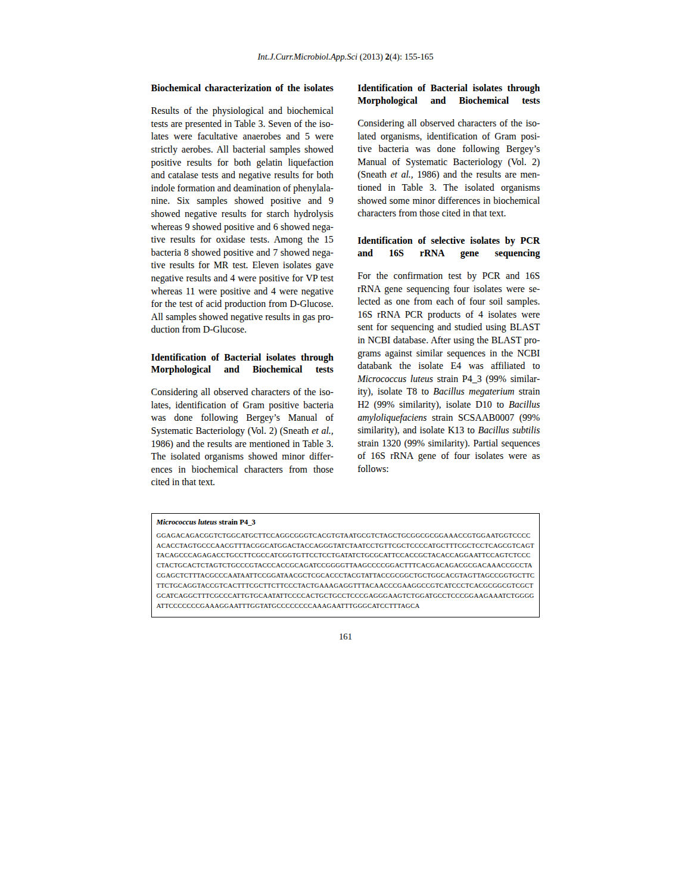Int.J.Curr.Microbiol.App.Sci (2013) 2(4): 155-165
Biochemical characterization of the isolates
Results of the physiological and biochemical tests are presented in Table 3. Seven of the isolates were facultative anaerobes and 5 were strictly aerobes. All bacterial samples showed positive results for both gelatin liquefaction and catalase tests and negative results for both indole formation and deamination of phenylalanine. Six samples showed positive and 9 showed negative results for starch hydrolysis whereas 9 showed positive and 6 showed negative results for oxidase tests. Among the 15 bacteria 8 showed positive and 7 showed negative results for MR test. Eleven isolates gave negative results and 4 were positive for VP test whereas 11 were positive and 4 were negative for the test of acid production from D-Glucose. All samples showed negative results in gas production from D-Glucose.
Identification of Bacterial isolates through Morphological and Biochemical tests
Considering all observed characters of the isolates, identification of Gram positive bacteria was done following Bergey’s Manual of Systematic Bacteriology (Vol. 2) (Sneath et al., 1986) and the results are mentioned in Table 3. The isolated organisms showed minor differences in biochemical characters from those cited in that text.
Identification of Bacterial isolates through Morphological and Biochemical tests
Considering all observed characters of the isolated organisms, identification of Gram positive bacteria was done following Bergey’s Manual of Systematic Bacteriology (Vol. 2) (Sneath et al., 1986) and the results are mentioned in Table 3. The isolated organisms showed some minor differences in biochemical characters from those cited in that text.
Identification of selective isolates by PCR and 16S rRNA gene sequencing
For the confirmation test by PCR and 16S rRNA gene sequencing four isolates were selected as one from each of four soil samples. 16S rRNA PCR products of 4 isolates were sent for sequencing and studied using BLAST in NCBI database. After using the BLAST programs against similar sequences in the NCBI databank the isolate E4 was affiliated to Micrococcus luteus strain P4_3 (99% similarity), isolate T8 to Bacillus megaterium strain H2 (99% similarity), isolate D10 to Bacillus amyloliquefaciens strain SCSAAB0007 (99% similarity), and isolate K13 to Bacillus subtilis strain 1320 (99% similarity). Partial sequences of 16S rRNA gene of four isolates were as follows:
Micrococcus luteus strain P4_3
GGAGACAGACGGTCTGGCATGCTTCCAGGCGGGTCACGTGTAATGCGTCTAGCTGCGGCGCGGAAACCGTGGAATGGTCCCCACACCTAGTGCCCAACGTTTACGGCATGGACTACCAGGGTATCTAATCCTGTTCGCTCCCCATGCTTTCGCTCCTCAGCGTCAGTTACAGCCCAGAGACCTGCCTTCGCCATCGGTGTTCCTCCTGATATCTGCGCATTCCACCGCTACACCAGGAATTCCAGTCTCCCCTACTGCACTCTAGTCTGCCCGTACCCACCGCAGATCCGGGGTTAAGCCCCGGACTTTCACGACAGACGCGACAAACCGCCTACGAGCTCTTTACGCCCAATAATTCCGGATAACGCTCGCACCCTACGTATTACCGCGGCTGCTGGCACGTAGTTAGCCGGTGCTTCTTCTGCAGGTACCGTCACTTTCGCTTCTTCCCTACTGAAAGAGGTTTACAACCCGAAGGCCGTCATCCCTCACGCGGCGTCGCTGCATCAGGCTTTCGCCCATTGTGCAATATTCCCCACTGCTGCCTCCCGAGGGAAGTCTGGATGCCTCCCGGAAGAAATCTGGGGATTCCCCCCCGAAAGGAATTTGGTATGCCCCCCCCAAAGAATTTGGGCATCCTTTAGCA
161